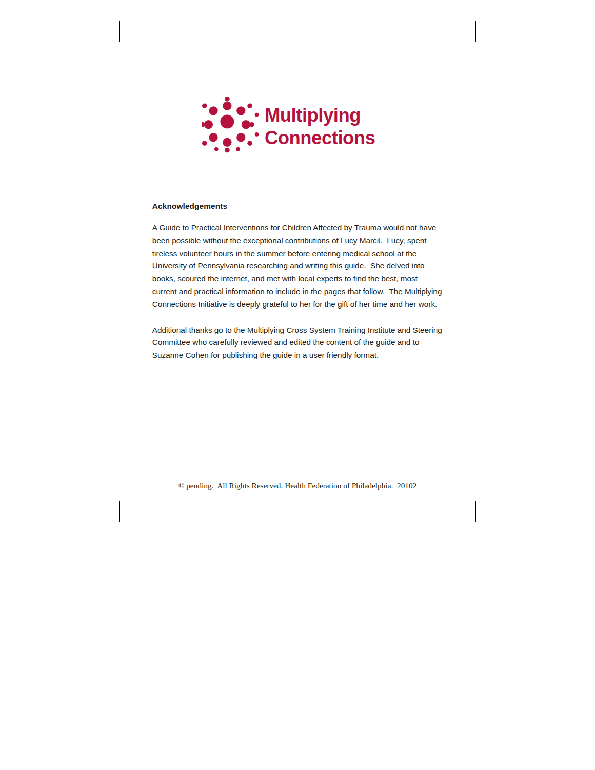Multiplying Connections
Acknowledgements
A Guide to Practical Interventions for Children Affected by Trauma would not have been possible without the exceptional contributions of Lucy Marcil. Lucy, spent tireless volunteer hours in the summer before entering medical school at the University of Pennsylvania researching and writing this guide. She delved into books, scoured the internet, and met with local experts to find the best, most current and practical information to include in the pages that follow. The Multiplying Connections Initiative is deeply grateful to her for the gift of her time and her work.
Additional thanks go to the Multiplying Cross System Training Institute and Steering Committee who carefully reviewed and edited the content of the guide and to Suzanne Cohen for publishing the guide in a user friendly format.
© pending. All Rights Reserved. Health Federation of Philadelphia. 20102